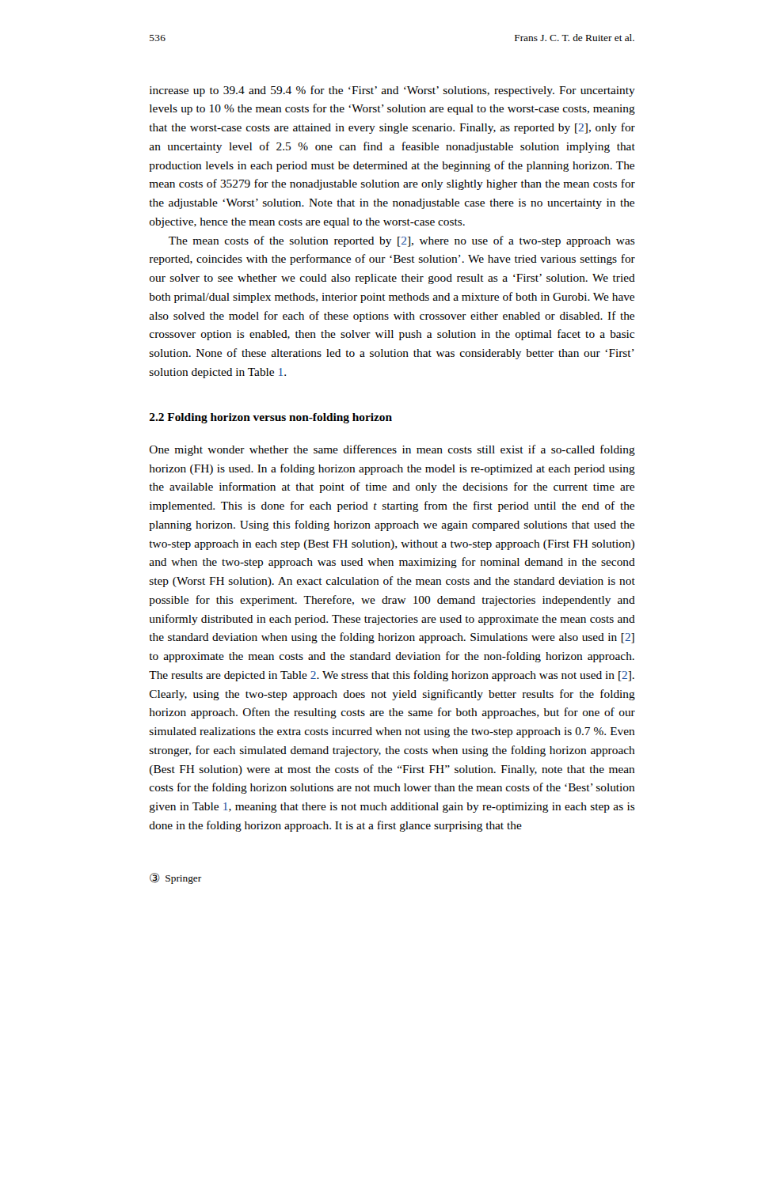536 Frans J. C. T. de Ruiter et al.
increase up to 39.4 and 59.4 % for the ‘First’ and ‘Worst’ solutions, respectively. For uncertainty levels up to 10 % the mean costs for the ‘Worst’ solution are equal to the worst-case costs, meaning that the worst-case costs are attained in every single scenario. Finally, as reported by [2], only for an uncertainty level of 2.5 % one can find a feasible nonadjustable solution implying that production levels in each period must be determined at the beginning of the planning horizon. The mean costs of 35279 for the nonadjustable solution are only slightly higher than the mean costs for the adjustable ‘Worst’ solution. Note that in the nonadjustable case there is no uncertainty in the objective, hence the mean costs are equal to the worst-case costs.
The mean costs of the solution reported by [2], where no use of a two-step approach was reported, coincides with the performance of our ‘Best solution’. We have tried various settings for our solver to see whether we could also replicate their good result as a ‘First’ solution. We tried both primal/dual simplex methods, interior point methods and a mixture of both in Gurobi. We have also solved the model for each of these options with crossover either enabled or disabled. If the crossover option is enabled, then the solver will push a solution in the optimal facet to a basic solution. None of these alterations led to a solution that was considerably better than our ‘First’ solution depicted in Table 1.
2.2 Folding horizon versus non-folding horizon
One might wonder whether the same differences in mean costs still exist if a so-called folding horizon (FH) is used. In a folding horizon approach the model is re-optimized at each period using the available information at that point of time and only the decisions for the current time are implemented. This is done for each period t starting from the first period until the end of the planning horizon. Using this folding horizon approach we again compared solutions that used the two-step approach in each step (Best FH solution), without a two-step approach (First FH solution) and when the two-step approach was used when maximizing for nominal demand in the second step (Worst FH solution). An exact calculation of the mean costs and the standard deviation is not possible for this experiment. Therefore, we draw 100 demand trajectories independently and uniformly distributed in each period. These trajectories are used to approximate the mean costs and the standard deviation when using the folding horizon approach. Simulations were also used in [2] to approximate the mean costs and the standard deviation for the non-folding horizon approach. The results are depicted in Table 2. We stress that this folding horizon approach was not used in [2]. Clearly, using the two-step approach does not yield significantly better results for the folding horizon approach. Often the resulting costs are the same for both approaches, but for one of our simulated realizations the extra costs incurred when not using the two-step approach is 0.7 %. Even stronger, for each simulated demand trajectory, the costs when using the folding horizon approach (Best FH solution) were at most the costs of the “First FH” solution. Finally, note that the mean costs for the folding horizon solutions are not much lower than the mean costs of the ‘Best’ solution given in Table 1, meaning that there is not much additional gain by re-optimizing in each step as is done in the folding horizon approach. It is at a first glance surprising that the
③ Springer